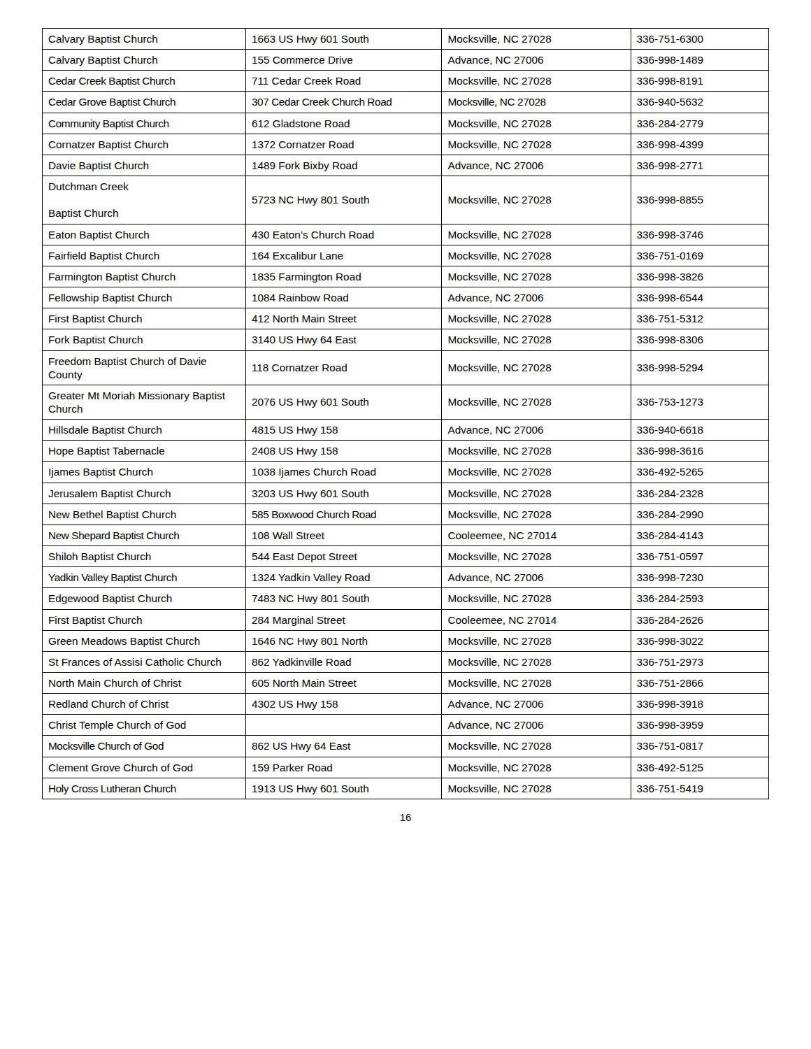| Calvary Baptist Church | 1663 US Hwy 601 South | Mocksville, NC 27028 | 336-751-6300 |
| Calvary Baptist Church | 155 Commerce Drive | Advance, NC 27006 | 336-998-1489 |
| Cedar Creek Baptist Church | 711 Cedar Creek Road | Mocksville, NC 27028 | 336-998-8191 |
| Cedar Grove Baptist Church | 307 Cedar Creek Church Road | Mocksville, NC 27028 | 336-940-5632 |
| Community Baptist Church | 612 Gladstone Road | Mocksville, NC 27028 | 336-284-2779 |
| Cornatzer Baptist Church | 1372 Cornatzer Road | Mocksville, NC 27028 | 336-998-4399 |
| Davie Baptist Church | 1489 Fork Bixby Road | Advance, NC 27006 | 336-998-2771 |
| Dutchman Creek Baptist Church | 5723 NC Hwy 801 South | Mocksville, NC 27028 | 336-998-8855 |
| Eaton Baptist Church | 430 Eaton’s Church Road | Mocksville, NC 27028 | 336-998-3746 |
| Fairfield Baptist Church | 164 Excalibur Lane | Mocksville, NC 27028 | 336-751-0169 |
| Farmington Baptist Church | 1835 Farmington Road | Mocksville, NC 27028 | 336-998-3826 |
| Fellowship Baptist Church | 1084 Rainbow Road | Advance, NC 27006 | 336-998-6544 |
| First Baptist Church | 412 North Main Street | Mocksville, NC 27028 | 336-751-5312 |
| Fork Baptist Church | 3140 US Hwy 64 East | Mocksville, NC 27028 | 336-998-8306 |
| Freedom Baptist Church of Davie County | 118 Cornatzer Road | Mocksville, NC 27028 | 336-998-5294 |
| Greater Mt Moriah Missionary Baptist Church | 2076 US Hwy 601 South | Mocksville, NC 27028 | 336-753-1273 |
| Hillsdale Baptist Church | 4815 US Hwy 158 | Advance, NC 27006 | 336-940-6618 |
| Hope Baptist Tabernacle | 2408 US Hwy 158 | Mocksville, NC 27028 | 336-998-3616 |
| Ijames Baptist Church | 1038 Ijames Church Road | Mocksville, NC 27028 | 336-492-5265 |
| Jerusalem Baptist Church | 3203 US Hwy 601 South | Mocksville, NC 27028 | 336-284-2328 |
| New Bethel Baptist Church | 585 Boxwood Church Road | Mocksville, NC 27028 | 336-284-2990 |
| New Shepard Baptist Church | 108 Wall Street | Cooleemee, NC 27014 | 336-284-4143 |
| Shiloh Baptist Church | 544 East Depot Street | Mocksville, NC 27028 | 336-751-0597 |
| Yadkin Valley Baptist Church | 1324 Yadkin Valley Road | Advance, NC 27006 | 336-998-7230 |
| Edgewood Baptist Church | 7483 NC Hwy 801 South | Mocksville, NC 27028 | 336-284-2593 |
| First Baptist Church | 284 Marginal Street | Cooleemee, NC 27014 | 336-284-2626 |
| Green Meadows Baptist Church | 1646 NC Hwy 801 North | Mocksville, NC 27028 | 336-998-3022 |
| St Frances of Assisi Catholic Church | 862 Yadkinville Road | Mocksville, NC 27028 | 336-751-2973 |
| North Main Church of Christ | 605 North Main Street | Mocksville, NC 27028 | 336-751-2866 |
| Redland Church of Christ | 4302 US Hwy 158 | Advance, NC 27006 | 336-998-3918 |
| Christ Temple Church of God | | Advance, NC 27006 | 336-998-3959 |
| Mocksville Church of God | 862 US Hwy 64 East | Mocksville, NC 27028 | 336-751-0817 |
| Clement Grove Church of God | 159 Parker Road | Mocksville, NC 27028 | 336-492-5125 |
| Holy Cross Lutheran Church | 1913 US Hwy 601 South | Mocksville, NC 27028 | 336-751-5419 |
16